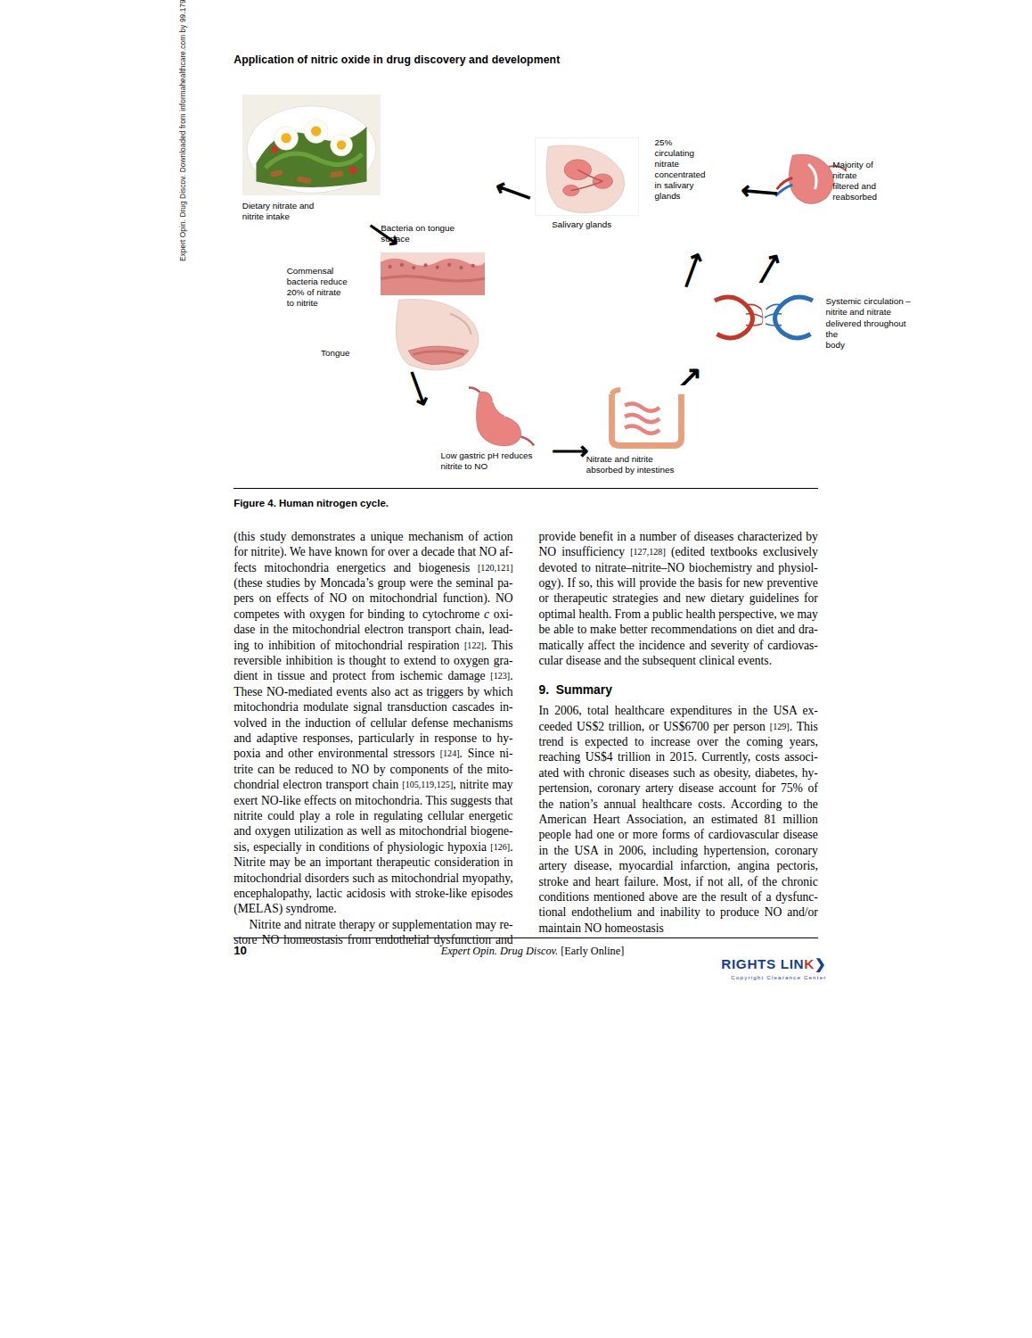Expert Opin. Drug Discov. Downloaded from informahealthcare.com by 99.179.173.232 on 08/25/11 For personal use only.
Application of nitric oxide in drug discovery and development
Dietary nitrate and
nitrite intake
⟶
⟶
Bacteria on tongue
surface
Commensal
bacteria reduce
20% of nitrate
to nitrite
Tongue
⟶
Salivary glands
25%
circulating
nitrate
concentrated
in salivary
glands
Majority of
nitrate
filtered and
reabsorbed
⟶
⟶
⟶
Systemic circulation –
nitrite and nitrate
delivered throughout the
body
⟶
Low gastric pH reduces
nitrite to NO
⟶
Nitrate and nitrite
absorbed by intestines
Figure 4. Human nitrogen cycle.
(this study demonstrates a unique mechanism of action for nitrite). We have known for over a decade that NO affects mitochondria energetics and biogenesis [120,121] (these studies by Moncada’s group were the seminal papers on effects of NO on mitochondrial function). NO competes with oxygen for binding to cytochrome c oxidase in the mitochondrial electron transport chain, leading to inhibition of mitochondrial respiration [122]. This reversible inhibition is thought to extend to oxygen gradient in tissue and protect from ischemic damage [123]. These NO-mediated events also act as triggers by which mitochondria modulate signal transduction cascades involved in the induction of cellular defense mechanisms and adaptive responses, particularly in response to hypoxia and other environmental stressors [124]. Since nitrite can be reduced to NO by components of the mitochondrial electron transport chain [105,119,125], nitrite may exert NO-like effects on mitochondria. This suggests that nitrite could play a role in regulating cellular energetic and oxygen utilization as well as mitochondrial biogenesis, especially in conditions of physiologic hypoxia [126]. Nitrite may be an important therapeutic consideration in mitochondrial disorders such as mitochondrial myopathy, encephalopathy, lactic acidosis with stroke-like episodes (MELAS) syndrome.
Nitrite and nitrate therapy or supplementation may restore NO homeostasis from endothelial dysfunction and provide benefit in a number of diseases characterized by NO insufficiency [127,128] (edited textbooks exclusively devoted to nitrate–nitrite–NO biochemistry and physiology). If so, this will provide the basis for new preventive or therapeutic strategies and new dietary guidelines for optimal health. From a public health perspective, we may be able to make better recommendations on diet and dramatically affect the incidence and severity of cardiovascular disease and the subsequent clinical events.
9. Summary
In 2006, total healthcare expenditures in the USA exceeded US$2 trillion, or US$6700 per person [129]. This trend is expected to increase over the coming years, reaching US$4 trillion in 2015. Currently, costs associated with chronic diseases such as obesity, diabetes, hypertension, coronary artery disease account for 75% of the nation’s annual healthcare costs. According to the American Heart Association, an estimated 81 million people had one or more forms of cardiovascular disease in the USA in 2006, including hypertension, coronary artery disease, myocardial infarction, angina pectoris, stroke and heart failure. Most, if not all, of the chronic conditions mentioned above are the result of a dysfunctional endothelium and inability to produce NO and/or maintain NO homeostasis
10
Expert Opin. Drug Discov. [Early Online]
RIGHTS LINK❯
Copyright Clearance Center